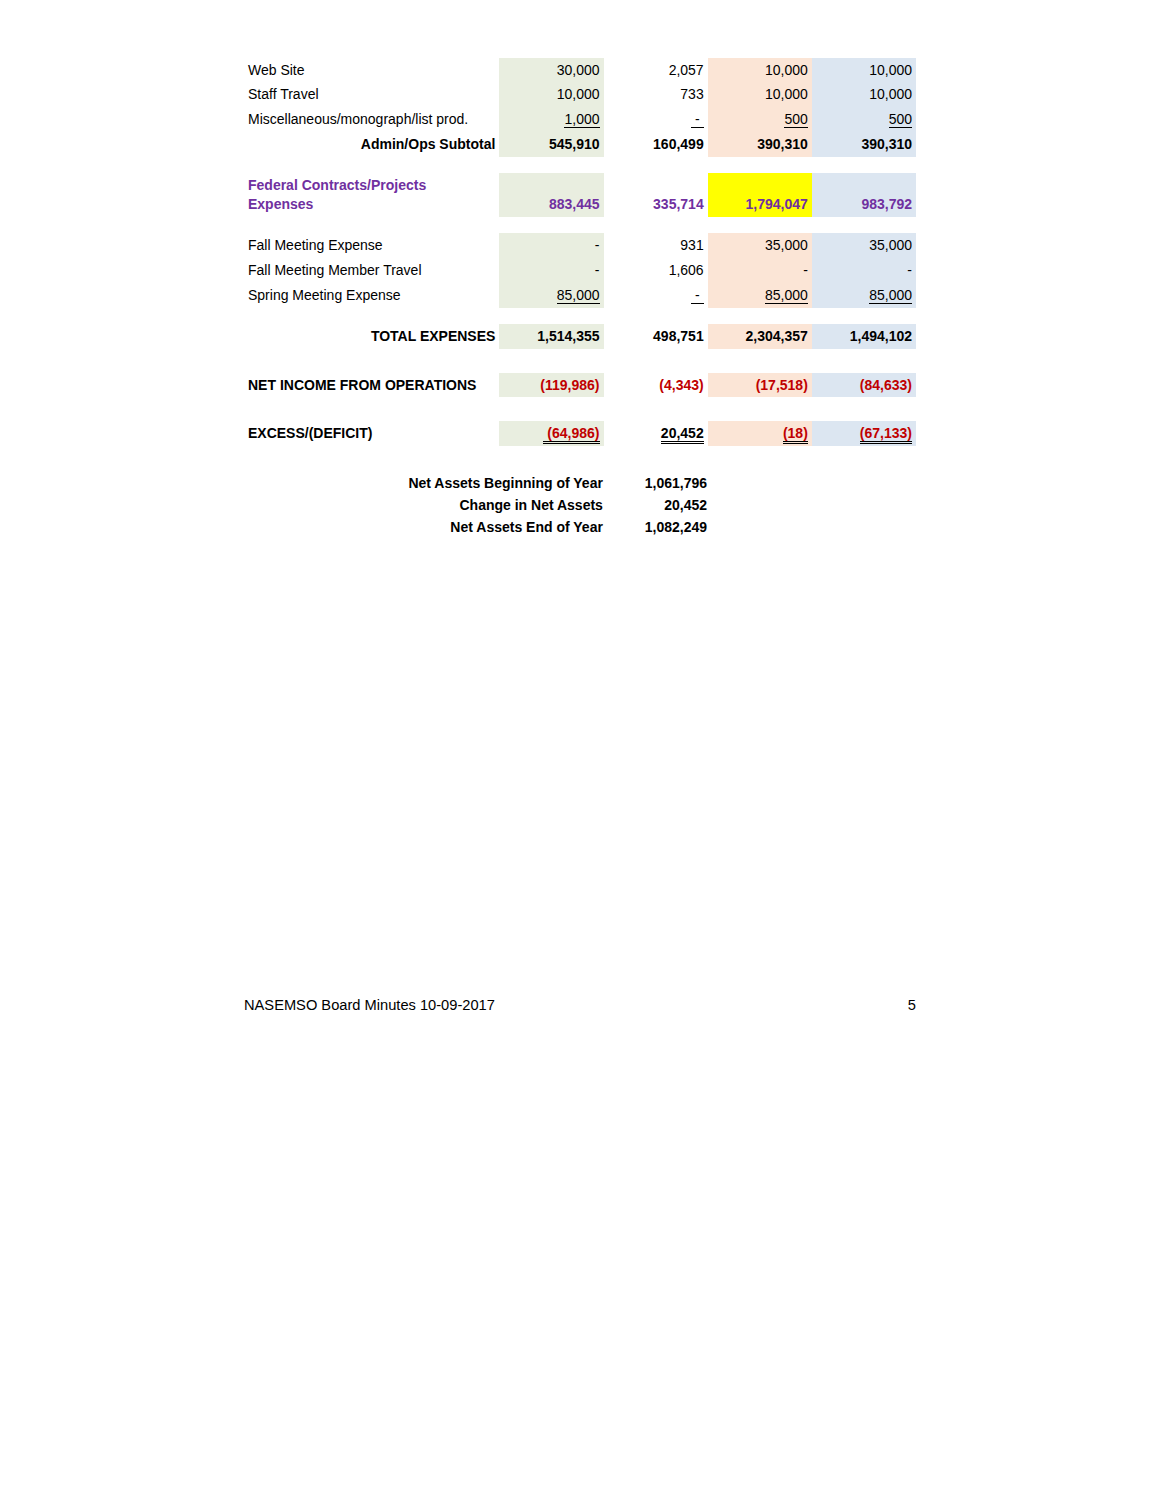| Web Site | 30,000 | 2,057 | 10,000 | 10,000 |
| Staff Travel | 10,000 | 733 | 10,000 | 10,000 |
| Miscellaneous/monograph/list prod. | 1,000 | - | 500 | 500 |
| Admin/Ops Subtotal | 545,910 | 160,499 | 390,310 | 390,310 |
| Federal Contracts/Projects Expenses | 883,445 | 335,714 | 1,794,047 | 983,792 |
| Fall Meeting Expense | - | 931 | 35,000 | 35,000 |
| Fall Meeting Member Travel | - | 1,606 | - | - |
| Spring Meeting Expense | 85,000 | - | 85,000 | 85,000 |
| TOTAL EXPENSES | 1,514,355 | 498,751 | 2,304,357 | 1,494,102 |
| NET INCOME FROM OPERATIONS | (119,986) | (4,343) | (17,518) | (84,633) |
| EXCESS/(DEFICIT) | (64,986) | 20,452 | (18) | (67,133) |
| | Net Assets Beginning of Year | 1,061,796 | |
| | Change in Net Assets | 20,452 | |
| | Net Assets End of Year | 1,082,249 | |
NASEMSO Board Minutes 10-09-2017 5